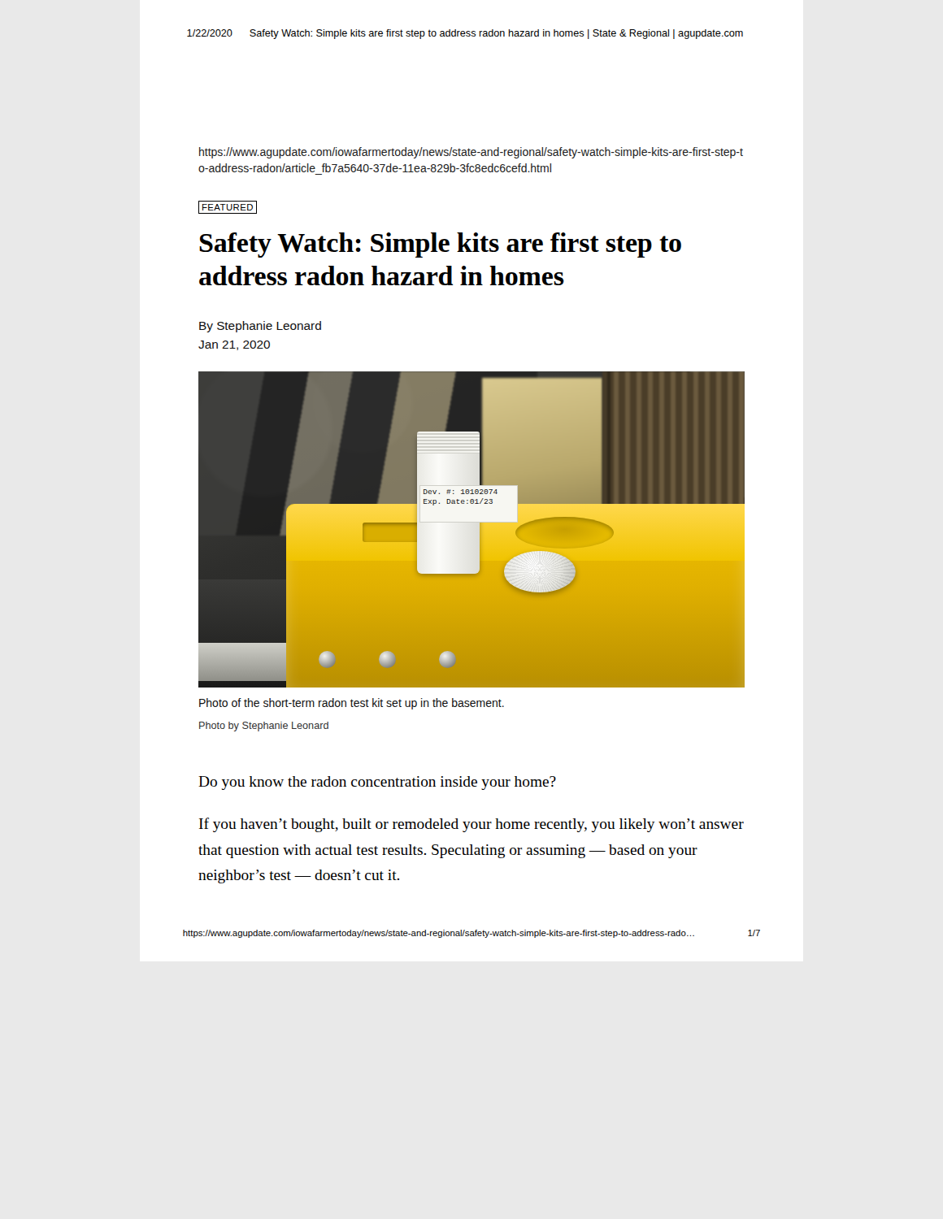1/22/2020 Safety Watch: Simple kits are first step to address radon hazard in homes | State & Regional | agupdate.com
https://www.agupdate.com/iowafarmertoday/news/state-and-regional/safety-watch-simple-kits-are-first-step-to-address-radon/article_fb7a5640-37de-11ea-829b-3fc8edc6cefd.html
FEATURED
Safety Watch: Simple kits are first step to address radon hazard in homes
By Stephanie Leonard
Jan 21, 2020
Dev. #: 10102074
Exp. Date:01/23
Photo of the short-term radon test kit set up in the basement. Photo by Stephanie Leonard
Do you know the radon concentration inside your home?
If you haven’t bought, built or remodeled your home recently, you likely won’t answer that question with actual test results. Speculating or assuming — based on your neighbor’s test — doesn’t cut it.
https://www.agupdate.com/iowafarmertoday/news/state-and-regional/safety-watch-simple-kits-are-first-step-to-address-radon/article_fb7a5640-37de-1… 1/7